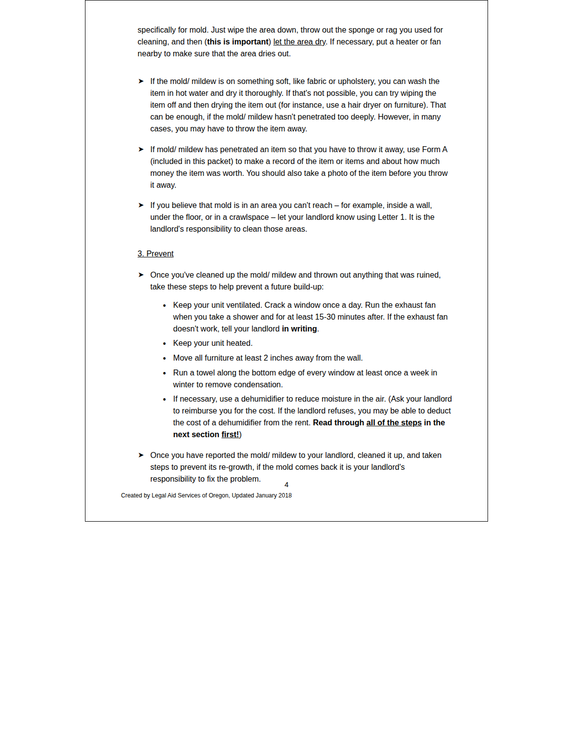specifically for mold. Just wipe the area down, throw out the sponge or rag you used for cleaning, and then (this is important) let the area dry. If necessary, put a heater or fan nearby to make sure that the area dries out.
If the mold/ mildew is on something soft, like fabric or upholstery, you can wash the item in hot water and dry it thoroughly. If that's not possible, you can try wiping the item off and then drying the item out (for instance, use a hair dryer on furniture). That can be enough, if the mold/ mildew hasn't penetrated too deeply. However, in many cases, you may have to throw the item away.
If mold/ mildew has penetrated an item so that you have to throw it away, use Form A (included in this packet) to make a record of the item or items and about how much money the item was worth. You should also take a photo of the item before you throw it away.
If you believe that mold is in an area you can't reach – for example, inside a wall, under the floor, or in a crawlspace – let your landlord know using Letter 1. It is the landlord's responsibility to clean those areas.
3. Prevent
Once you've cleaned up the mold/ mildew and thrown out anything that was ruined, take these steps to help prevent a future build-up:
Keep your unit ventilated. Crack a window once a day. Run the exhaust fan when you take a shower and for at least 15-30 minutes after. If the exhaust fan doesn't work, tell your landlord in writing.
Keep your unit heated.
Move all furniture at least 2 inches away from the wall.
Run a towel along the bottom edge of every window at least once a week in winter to remove condensation.
If necessary, use a dehumidifier to reduce moisture in the air. (Ask your landlord to reimburse you for the cost. If the landlord refuses, you may be able to deduct the cost of a dehumidifier from the rent. Read through all of the steps in the next section first!)
Once you have reported the mold/ mildew to your landlord, cleaned it up, and taken steps to prevent its re-growth, if the mold comes back it is your landlord's responsibility to fix the problem.
4
Created by Legal Aid Services of Oregon, Updated January 2018